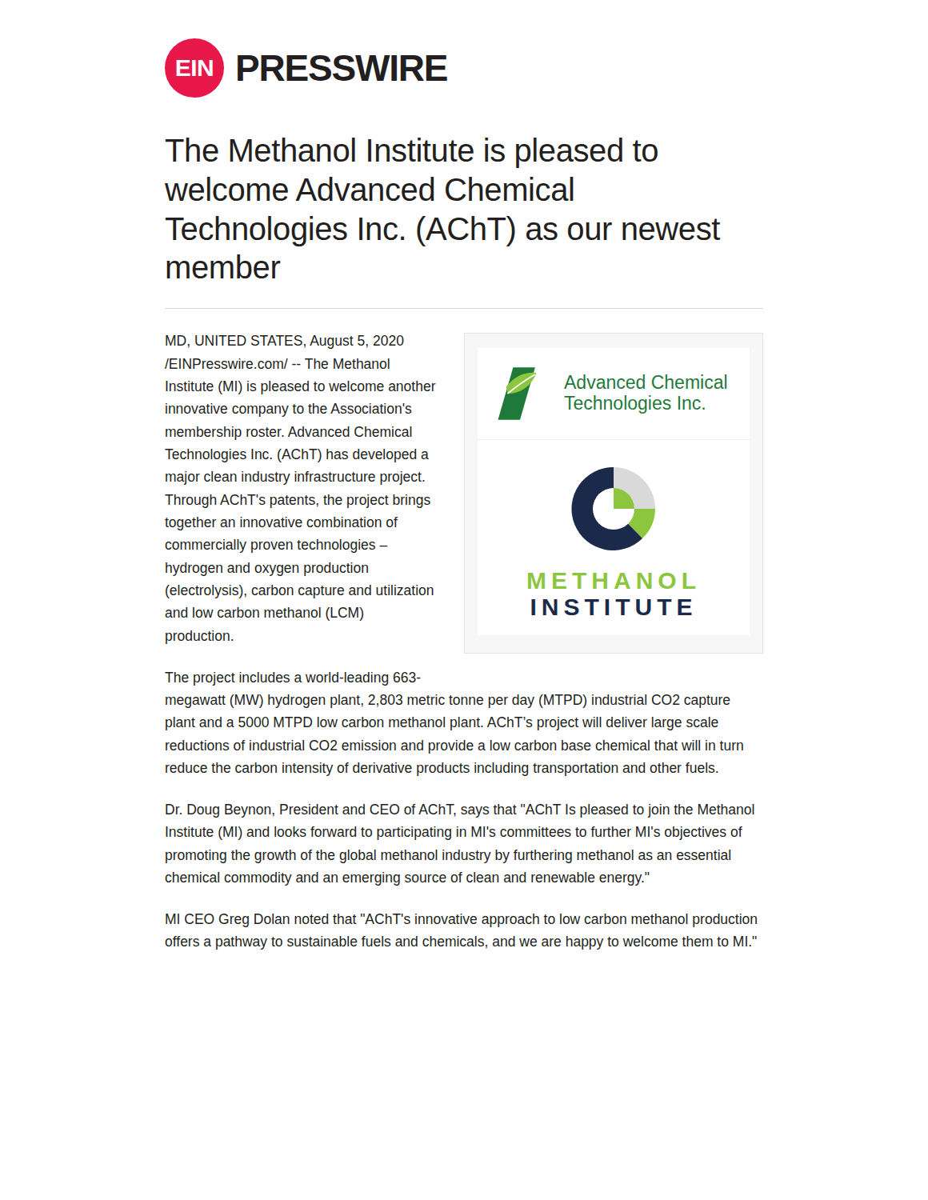EIN
PRESSWIRE
The Methanol Institute is pleased to welcome Advanced Chemical Technologies Inc. (AChT) as our newest member
Advanced Chemical
Technologies Inc.
METHANOL
INSTITUTE
MD, UNITED STATES, August 5, 2020 /EINPresswire.com/ -- The Methanol Institute (MI) is pleased to welcome another innovative company to the Association's membership roster. Advanced Chemical Technologies Inc. (AChT) has developed a major clean industry infrastructure project. Through AChT's patents, the project brings together an innovative combination of commercially proven technologies – hydrogen and oxygen production (electrolysis), carbon capture and utilization and low carbon methanol (LCM) production.
The project includes a world-leading 663-megawatt (MW) hydrogen plant, 2,803 metric tonne per day (MTPD) industrial CO2 capture plant and a 5000 MTPD low carbon methanol plant. AChT’s project will deliver large scale reductions of industrial CO2 emission and provide a low carbon base chemical that will in turn reduce the carbon intensity of derivative products including transportation and other fuels.
Dr. Doug Beynon, President and CEO of AChT, says that "AChT Is pleased to join the Methanol Institute (MI) and looks forward to participating in MI's committees to further MI's objectives of promoting the growth of the global methanol industry by furthering methanol as an essential chemical commodity and an emerging source of clean and renewable energy."
MI CEO Greg Dolan noted that "AChT's innovative approach to low carbon methanol production offers a pathway to sustainable fuels and chemicals, and we are happy to welcome them to MI."